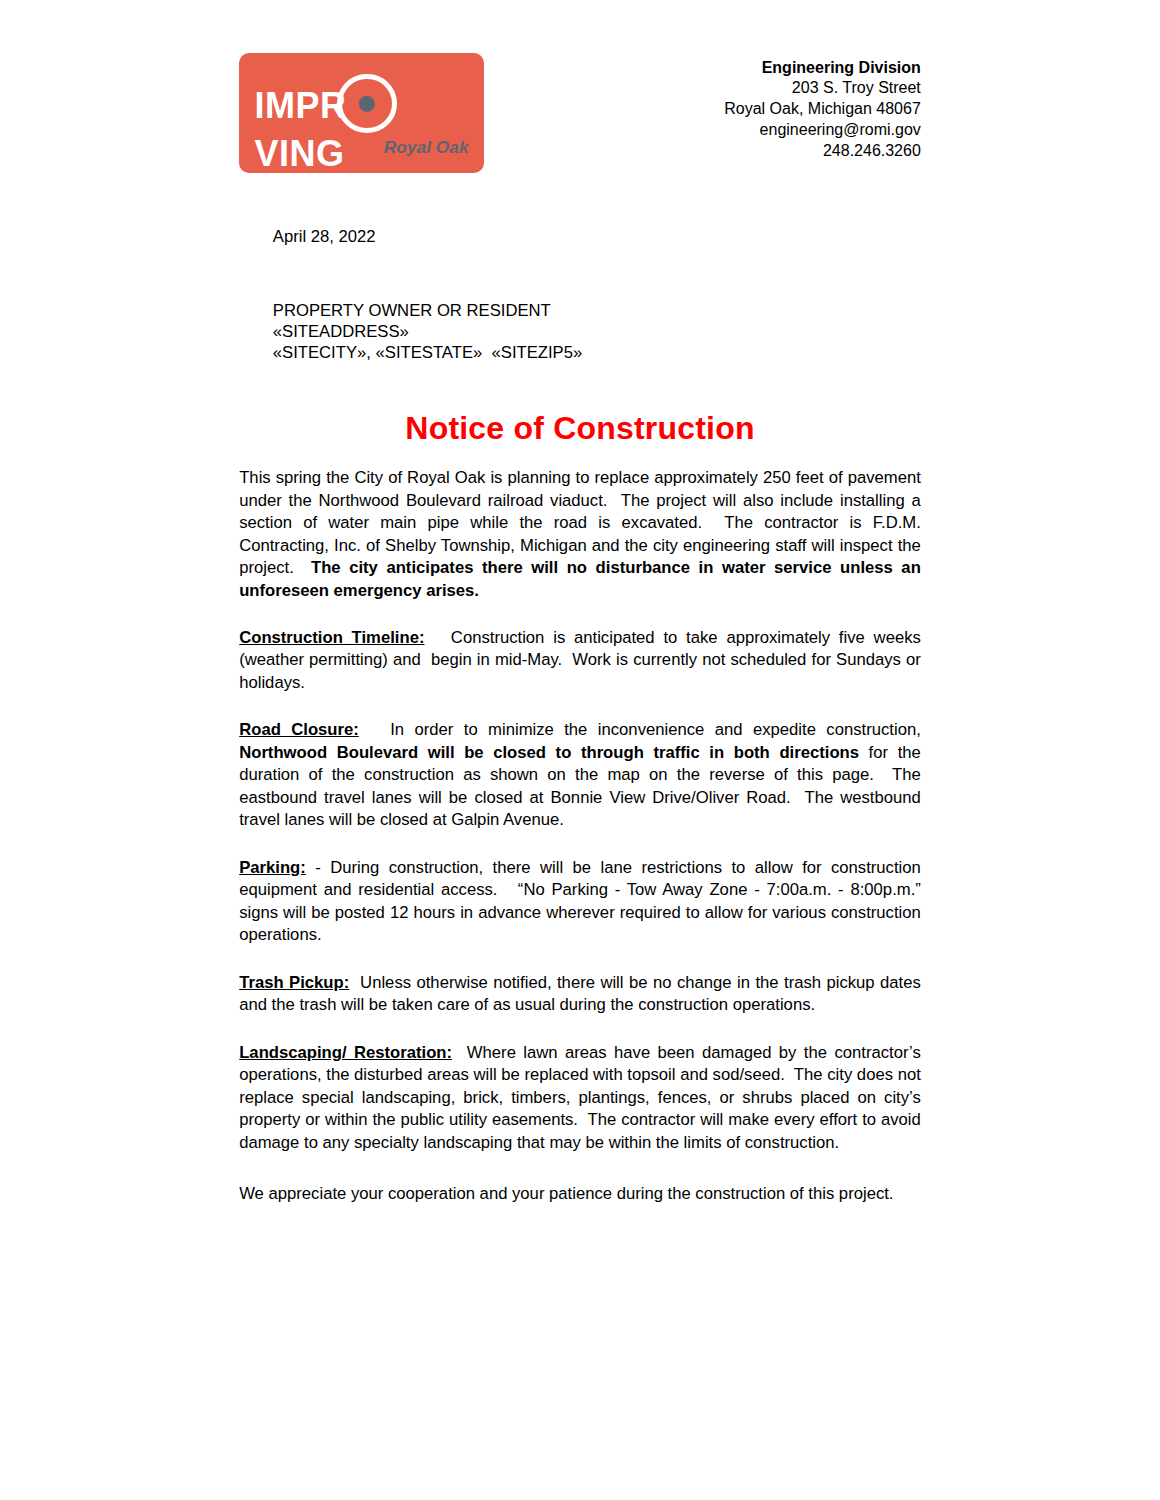IMPR VING
Royal Oak
Engineering Division
203 S. Troy Street
Royal Oak, Michigan 48067
engineering@romi.gov
248.246.3260
April 28, 2022
PROPERTY OWNER OR RESIDENT
«SITEADDRESS»
«SITECITY», «SITESTATE» «SITEZIP5»
Notice of Construction
This spring the City of Royal Oak is planning to replace approximately 250 feet of pavement under the Northwood Boulevard railroad viaduct. The project will also include installing a section of water main pipe while the road is excavated. The contractor is F.D.M. Contracting, Inc. of Shelby Township, Michigan and the city engineering staff will inspect the project. The city anticipates there will no disturbance in water service unless an unforeseen emergency arises.
Construction Timeline: Construction is anticipated to take approximately five weeks (weather permitting) and begin in mid-May. Work is currently not scheduled for Sundays or holidays.
Road Closure: In order to minimize the inconvenience and expedite construction, Northwood Boulevard will be closed to through traffic in both directions for the duration of the construction as shown on the map on the reverse of this page. The eastbound travel lanes will be closed at Bonnie View Drive/Oliver Road. The westbound travel lanes will be closed at Galpin Avenue.
Parking: - During construction, there will be lane restrictions to allow for construction equipment and residential access. “No Parking - Tow Away Zone - 7:00a.m. - 8:00p.m.” signs will be posted 12 hours in advance wherever required to allow for various construction operations.
Trash Pickup: Unless otherwise notified, there will be no change in the trash pickup dates and the trash will be taken care of as usual during the construction operations.
Landscaping/ Restoration: Where lawn areas have been damaged by the contractor’s operations, the disturbed areas will be replaced with topsoil and sod/seed. The city does not replace special landscaping, brick, timbers, plantings, fences, or shrubs placed on city’s property or within the public utility easements. The contractor will make every effort to avoid damage to any specialty landscaping that may be within the limits of construction.
We appreciate your cooperation and your patience during the construction of this project.